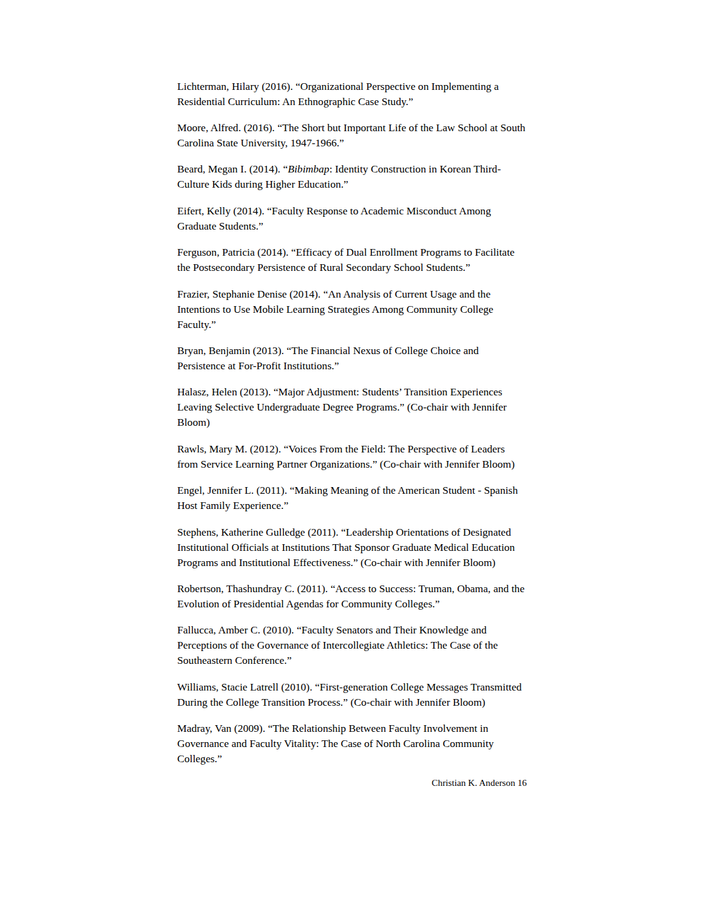Lichterman, Hilary (2016). “Organizational Perspective on Implementing a Residential Curriculum: An Ethnographic Case Study.”
Moore, Alfred. (2016). “The Short but Important Life of the Law School at South Carolina State University, 1947-1966.”
Beard, Megan I. (2014). “Bibimbap: Identity Construction in Korean Third-Culture Kids during Higher Education.”
Eifert, Kelly (2014). “Faculty Response to Academic Misconduct Among Graduate Students.”
Ferguson, Patricia (2014). “Efficacy of Dual Enrollment Programs to Facilitate the Postsecondary Persistence of Rural Secondary School Students.”
Frazier, Stephanie Denise (2014). “An Analysis of Current Usage and the Intentions to Use Mobile Learning Strategies Among Community College Faculty.”
Bryan, Benjamin (2013). “The Financial Nexus of College Choice and Persistence at For-Profit Institutions.”
Halasz, Helen (2013). “Major Adjustment: Students’ Transition Experiences Leaving Selective Undergraduate Degree Programs.” (Co-chair with Jennifer Bloom)
Rawls, Mary M. (2012). “Voices From the Field: The Perspective of Leaders from Service Learning Partner Organizations.” (Co-chair with Jennifer Bloom)
Engel, Jennifer L. (2011). “Making Meaning of the American Student - Spanish Host Family Experience.”
Stephens, Katherine Gulledge (2011). “Leadership Orientations of Designated Institutional Officials at Institutions That Sponsor Graduate Medical Education Programs and Institutional Effectiveness.” (Co-chair with Jennifer Bloom)
Robertson, Thashundray C. (2011). “Access to Success: Truman, Obama, and the Evolution of Presidential Agendas for Community Colleges.”
Fallucca, Amber C. (2010). “Faculty Senators and Their Knowledge and Perceptions of the Governance of Intercollegiate Athletics: The Case of the Southeastern Conference.”
Williams, Stacie Latrell (2010). “First-generation College Messages Transmitted During the College Transition Process.” (Co-chair with Jennifer Bloom)
Madray, Van (2009). “The Relationship Between Faculty Involvement in Governance and Faculty Vitality: The Case of North Carolina Community Colleges.”
Christian K. Anderson 16